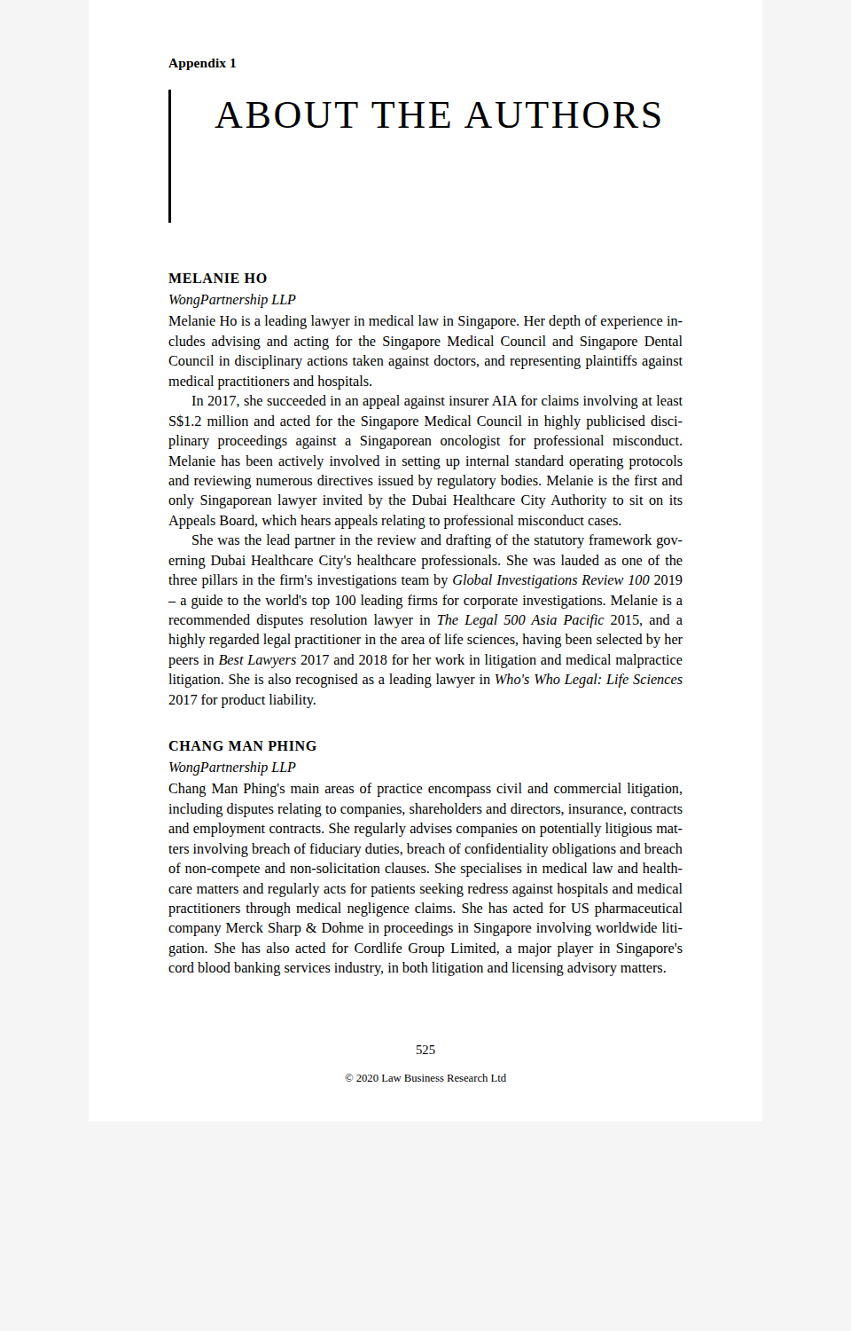Appendix 1
ABOUT THE AUTHORS
Melanie Ho
WongPartnership LLP
Melanie Ho is a leading lawyer in medical law in Singapore. Her depth of experience includes advising and acting for the Singapore Medical Council and Singapore Dental Council in disciplinary actions taken against doctors, and representing plaintiffs against medical practitioners and hospitals.
In 2017, she succeeded in an appeal against insurer AIA for claims involving at least S$1.2 million and acted for the Singapore Medical Council in highly publicised disciplinary proceedings against a Singaporean oncologist for professional misconduct. Melanie has been actively involved in setting up internal standard operating protocols and reviewing numerous directives issued by regulatory bodies. Melanie is the first and only Singaporean lawyer invited by the Dubai Healthcare City Authority to sit on its Appeals Board, which hears appeals relating to professional misconduct cases.
She was the lead partner in the review and drafting of the statutory framework governing Dubai Healthcare City's healthcare professionals. She was lauded as one of the three pillars in the firm's investigations team by Global Investigations Review 100 2019 – a guide to the world's top 100 leading firms for corporate investigations. Melanie is a recommended disputes resolution lawyer in The Legal 500 Asia Pacific 2015, and a highly regarded legal practitioner in the area of life sciences, having been selected by her peers in Best Lawyers 2017 and 2018 for her work in litigation and medical malpractice litigation. She is also recognised as a leading lawyer in Who's Who Legal: Life Sciences 2017 for product liability.
Chang Man Phing
WongPartnership LLP
Chang Man Phing's main areas of practice encompass civil and commercial litigation, including disputes relating to companies, shareholders and directors, insurance, contracts and employment contracts. She regularly advises companies on potentially litigious matters involving breach of fiduciary duties, breach of confidentiality obligations and breach of non-compete and non-solicitation clauses. She specialises in medical law and healthcare matters and regularly acts for patients seeking redress against hospitals and medical practitioners through medical negligence claims. She has acted for US pharmaceutical company Merck Sharp & Dohme in proceedings in Singapore involving worldwide litigation. She has also acted for Cordlife Group Limited, a major player in Singapore's cord blood banking services industry, in both litigation and licensing advisory matters.
525
© 2020 Law Business Research Ltd